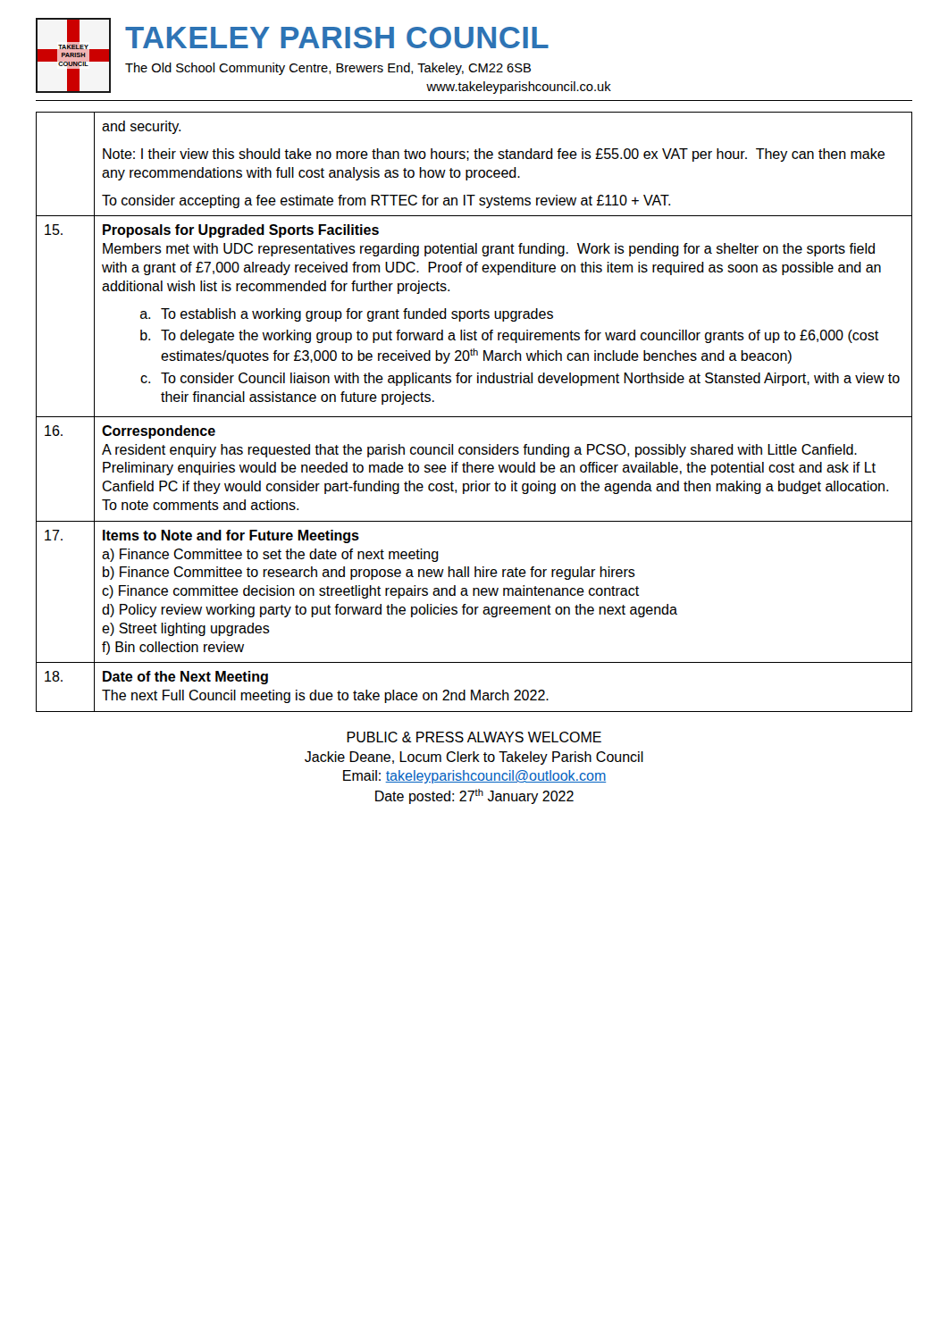TAKELEY
PARISH
COUNCIL
TAKELEY PARISH COUNCIL
The Old School Community Centre, Brewers End, Takeley, CM22 6SB
www.takeleyparishcouncil.co.uk
| | and security. Note: I their view this should take no more than two hours; the standard fee is £55.00 ex VAT per hour. They can then make any recommendations with full cost analysis as to how to proceed. To consider accepting a fee estimate from RTTEC for an IT systems review at £110 + VAT. |
| 15. | Proposals for Upgraded Sports Facilities Members met with UDC representatives regarding potential grant funding. Work is pending for a shelter on the sports field with a grant of £7,000 already received from UDC. Proof of expenditure on this item is required as soon as possible and an additional wish list is recommended for further projects. To establish a working group for grant funded sports upgrades To delegate the working group to put forward a list of requirements for ward councillor grants of up to £6,000 (cost estimates/quotes for £3,000 to be received by 20 th March which can include benches and a beacon) To consider Council liaison with the applicants for industrial development Northside at Stansted Airport, with a view to their financial assistance on future projects. |
| 16. | Correspondence A resident enquiry has requested that the parish council considers funding a PCSO, possibly shared with Little Canfield. Preliminary enquiries would be needed to made to see if there would be an officer available, the potential cost and ask if Lt Canfield PC if they would consider part-funding the cost, prior to it going on the agenda and then making a budget allocation. To note comments and actions. |
| 17. | Items to Note and for Future Meetings a) Finance Committee to set the date of next meeting b) Finance Committee to research and propose a new hall hire rate for regular hirers c) Finance committee decision on streetlight repairs and a new maintenance contract d) Policy review working party to put forward the policies for agreement on the next agenda e) Street lighting upgrades f) Bin collection review |
| 18. | Date of the Next Meeting The next Full Council meeting is due to take place on 2nd March 2022. |
PUBLIC & PRESS ALWAYS WELCOME
Jackie Deane, Locum Clerk to Takeley Parish Council
Email: takeleyparishcouncil@outlook.com
Date posted: 27th January 2022